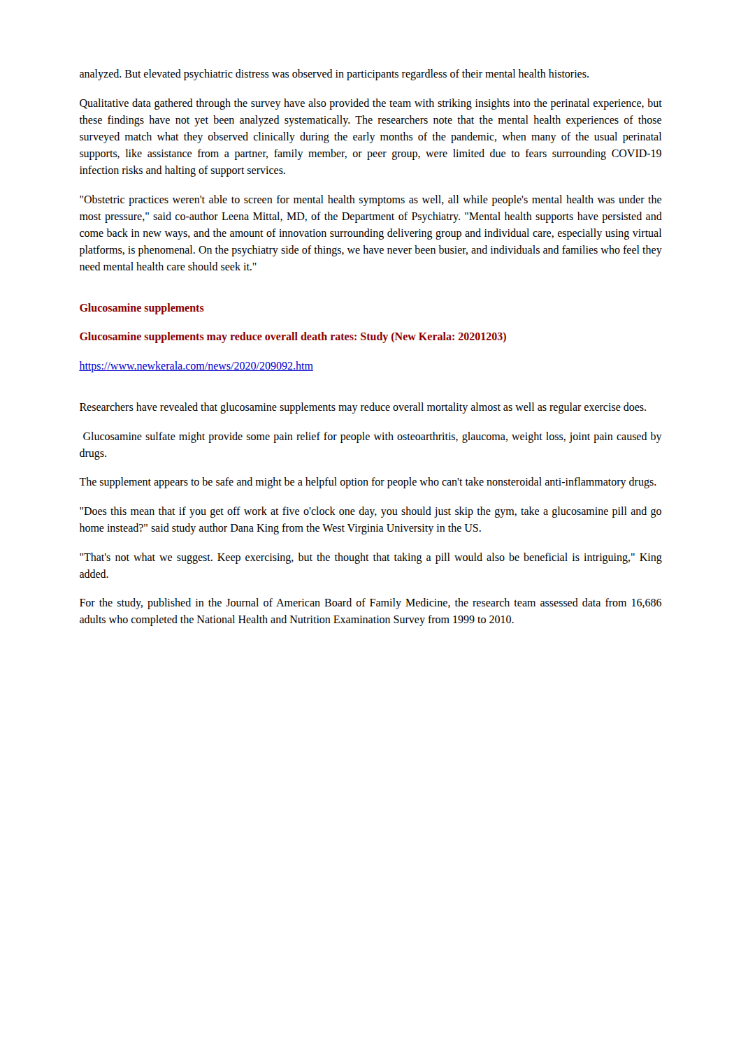analyzed. But elevated psychiatric distress was observed in participants regardless of their mental health histories.
Qualitative data gathered through the survey have also provided the team with striking insights into the perinatal experience, but these findings have not yet been analyzed systematically. The researchers note that the mental health experiences of those surveyed match what they observed clinically during the early months of the pandemic, when many of the usual perinatal supports, like assistance from a partner, family member, or peer group, were limited due to fears surrounding COVID-19 infection risks and halting of support services.
"Obstetric practices weren't able to screen for mental health symptoms as well, all while people's mental health was under the most pressure," said co-author Leena Mittal, MD, of the Department of Psychiatry. "Mental health supports have persisted and come back in new ways, and the amount of innovation surrounding delivering group and individual care, especially using virtual platforms, is phenomenal. On the psychiatry side of things, we have never been busier, and individuals and families who feel they need mental health care should seek it."
Glucosamine supplements
Glucosamine supplements may reduce overall death rates: Study (New Kerala: 20201203)
https://www.newkerala.com/news/2020/209092.htm
Researchers have revealed that glucosamine supplements may reduce overall mortality almost as well as regular exercise does.
Glucosamine sulfate might provide some pain relief for people with osteoarthritis, glaucoma, weight loss, joint pain caused by drugs.
The supplement appears to be safe and might be a helpful option for people who can't take nonsteroidal anti-inflammatory drugs.
"Does this mean that if you get off work at five o'clock one day, you should just skip the gym, take a glucosamine pill and go home instead?" said study author Dana King from the West Virginia University in the US.
"That's not what we suggest. Keep exercising, but the thought that taking a pill would also be beneficial is intriguing," King added.
For the study, published in the Journal of American Board of Family Medicine, the research team assessed data from 16,686 adults who completed the National Health and Nutrition Examination Survey from 1999 to 2010.